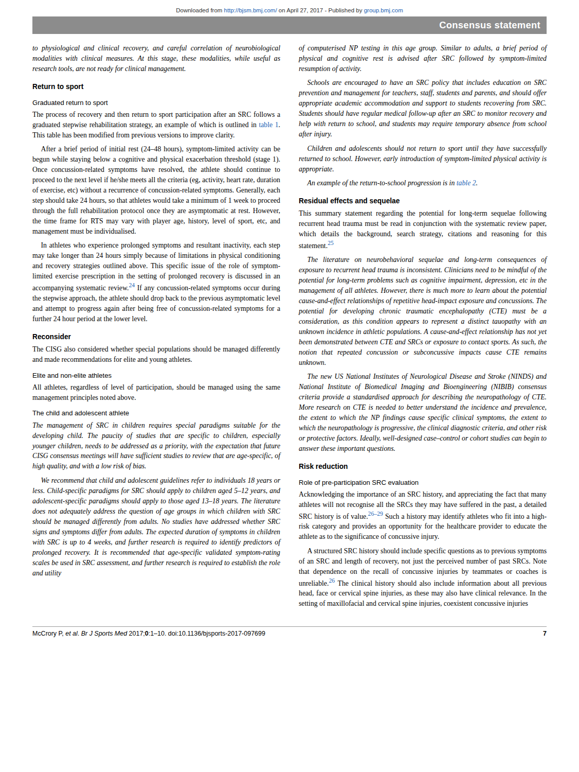Downloaded from http://bjsm.bmj.com/ on April 27, 2017 - Published by group.bmj.com
Consensus statement
to physiological and clinical recovery, and careful correlation of neurobiological modalities with clinical measures. At this stage, these modalities, while useful as research tools, are not ready for clinical management.
Return to sport
Graduated return to sport
The process of recovery and then return to sport participation after an SRC follows a graduated stepwise rehabilitation strategy, an example of which is outlined in table 1. This table has been modified from previous versions to improve clarity.
After a brief period of initial rest (24–48 hours), symptom-limited activity can be begun while staying below a cognitive and physical exacerbation threshold (stage 1). Once concussion-related symptoms have resolved, the athlete should continue to proceed to the next level if he/she meets all the criteria (eg, activity, heart rate, duration of exercise, etc) without a recurrence of concussion-related symptoms. Generally, each step should take 24 hours, so that athletes would take a minimum of 1 week to proceed through the full rehabilitation protocol once they are asymptomatic at rest. However, the time frame for RTS may vary with player age, history, level of sport, etc, and management must be individualised.
In athletes who experience prolonged symptoms and resultant inactivity, each step may take longer than 24 hours simply because of limitations in physical conditioning and recovery strategies outlined above. This specific issue of the role of symptom-limited exercise prescription in the setting of prolonged recovery is discussed in an accompanying systematic review.24 If any concussion-related symptoms occur during the stepwise approach, the athlete should drop back to the previous asymptomatic level and attempt to progress again after being free of concussion-related symptoms for a further 24 hour period at the lower level.
Reconsider
The CISG also considered whether special populations should be managed differently and made recommendations for elite and young athletes.
Elite and non-elite athletes
All athletes, regardless of level of participation, should be managed using the same management principles noted above.
The child and adolescent athlete
The management of SRC in children requires special paradigms suitable for the developing child. The paucity of studies that are specific to children, especially younger children, needs to be addressed as a priority, with the expectation that future CISG consensus meetings will have sufficient studies to review that are age-specific, of high quality, and with a low risk of bias.
We recommend that child and adolescent guidelines refer to individuals 18 years or less. Child-specific paradigms for SRC should apply to children aged 5–12 years, and adolescent-specific paradigms should apply to those aged 13–18 years. The literature does not adequately address the question of age groups in which children with SRC should be managed differently from adults. No studies have addressed whether SRC signs and symptoms differ from adults. The expected duration of symptoms in children with SRC is up to 4 weeks, and further research is required to identify predictors of prolonged recovery. It is recommended that age-specific validated symptom-rating scales be used in SRC assessment, and further research is required to establish the role and utility
of computerised NP testing in this age group. Similar to adults, a brief period of physical and cognitive rest is advised after SRC followed by symptom-limited resumption of activity.
Schools are encouraged to have an SRC policy that includes education on SRC prevention and management for teachers, staff, students and parents, and should offer appropriate academic accommodation and support to students recovering from SRC. Students should have regular medical follow-up after an SRC to monitor recovery and help with return to school, and students may require temporary absence from school after injury.
Children and adolescents should not return to sport until they have successfully returned to school. However, early introduction of symptom-limited physical activity is appropriate.
An example of the return-to-school progression is in table 2.
Residual effects and sequelae
This summary statement regarding the potential for long-term sequelae following recurrent head trauma must be read in conjunction with the systematic review paper, which details the background, search strategy, citations and reasoning for this statement.25
The literature on neurobehavioral sequelae and long-term consequences of exposure to recurrent head trauma is inconsistent. Clinicians need to be mindful of the potential for long-term problems such as cognitive impairment, depression, etc in the management of all athletes. However, there is much more to learn about the potential cause-and-effect relationships of repetitive head-impact exposure and concussions. The potential for developing chronic traumatic encephalopathy (CTE) must be a consideration, as this condition appears to represent a distinct tauopathy with an unknown incidence in athletic populations. A cause-and-effect relationship has not yet been demonstrated between CTE and SRCs or exposure to contact sports. As such, the notion that repeated concussion or subconcussive impacts cause CTE remains unknown.
The new US National Institutes of Neurological Disease and Stroke (NINDS) and National Institute of Biomedical Imaging and Bioengineering (NIBIB) consensus criteria provide a standardised approach for describing the neuropathology of CTE. More research on CTE is needed to better understand the incidence and prevalence, the extent to which the NP findings cause specific clinical symptoms, the extent to which the neuropathology is progressive, the clinical diagnostic criteria, and other risk or protective factors. Ideally, well-designed case–control or cohort studies can begin to answer these important questions.
Risk reduction
Role of pre-participation SRC evaluation
Acknowledging the importance of an SRC history, and appreciating the fact that many athletes will not recognise all the SRCs they may have suffered in the past, a detailed SRC history is of value.26–29 Such a history may identify athletes who fit into a high-risk category and provides an opportunity for the healthcare provider to educate the athlete as to the significance of concussive injury.
A structured SRC history should include specific questions as to previous symptoms of an SRC and length of recovery, not just the perceived number of past SRCs. Note that dependence on the recall of concussive injuries by teammates or coaches is unreliable.26 The clinical history should also include information about all previous head, face or cervical spine injuries, as these may also have clinical relevance. In the setting of maxillofacial and cervical spine injuries, coexistent concussive injuries
McCrory P, et al. Br J Sports Med 2017;0:1–10. doi:10.1136/bjsports-2017-097699
7